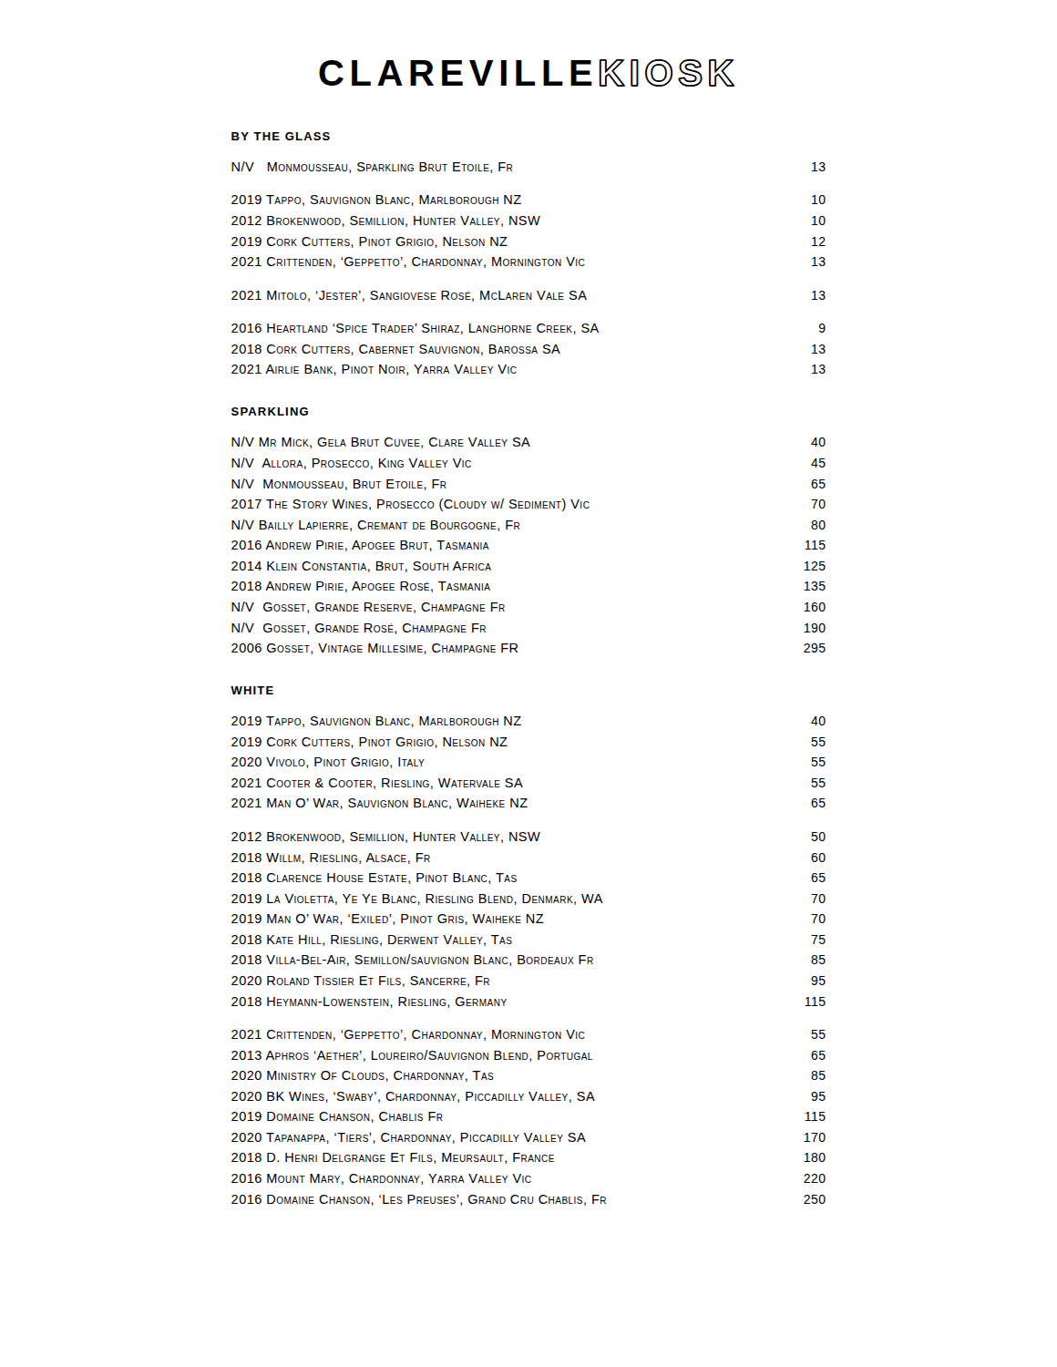CLAREVILLE KIOSK
By The Glass
N/V Monmousseau, Sparkling Brut Etoile, Fr 13
2019 Tappo, Sauvignon Blanc, Marlborough NZ 10
2012 Brokenwood, Semillion, Hunter Valley, NSW 10
2019 Cork Cutters, Pinot Grigio, Nelson NZ 12
2021 Crittenden, ‘Geppetto’, Chardonnay, Mornington Vic 13
2021 Mitolo, ‘Jester’, Sangiovese Rosé, McLaren Vale SA 13
2016 Heartland ‘Spice Trader’ Shiraz, Langhorne Creek, SA 9
2018 Cork Cutters, Cabernet Sauvignon, Barossa SA 13
2021 Airlie Bank, Pinot Noir, Yarra Valley Vic 13
Sparkling
N/V Mr Mick, Gela Brut Cuvee, Clare Valley SA 40
N/V Allora, Prosecco, King Valley Vic 45
N/V Monmousseau, Brut Etoile, Fr 65
2017 The Story Wines, Prosecco (Cloudy w/ Sediment) Vic 70
N/V Bailly Lapierre, Cremant de Bourgogne, Fr 80
2016 Andrew Pirie, Apogee Brut, Tasmania 115
2014 Klein Constantia, Brut, South Africa 125
2018 Andrew Pirie, Apogee Rosé, Tasmania 135
N/V Gosset, Grande Reserve, Champagne Fr 160
N/V Gosset, Grande Rosé, Champagne Fr 190
2006 Gosset, Vintage Millesime, Champagne FR 295
White
2019 Tappo, Sauvignon Blanc, Marlborough NZ 40
2019 Cork Cutters, Pinot Grigio, Nelson NZ 55
2020 Vivolo, Pinot Grigio, Italy 55
2021 Cooter & Cooter, Riesling, Watervale SA 55
2021 Man O’ War, Sauvignon Blanc, Waiheke NZ 65
2012 Brokenwood, Semillion, Hunter Valley, NSW 50
2018 Willm, Riesling, Alsace, Fr 60
2018 Clarence House Estate, Pinot Blanc, Tas 65
2019 La Violetta, Ye Ye Blanc, Riesling Blend, Denmark, WA 70
2019 Man O’ War, ‘Exiled’, Pinot Gris, Waiheke NZ 70
2018 Kate Hill, Riesling, Derwent Valley, Tas 75
2018 Villa-Bel-Air, Semillon/sauvignon Blanc, Bordeaux Fr 85
2020 Roland Tissier Et Fils, Sancerre, Fr 95
2018 Heymann-Lowenstein, Riesling, Germany 115
2021 Crittenden, ‘Geppetto’, Chardonnay, Mornington Vic 55
2013 Aphros ‘Aether’, Loureiro/Sauvignon Blend, Portugal 65
2020 Ministry Of Clouds, Chardonnay, Tas 85
2020 BK Wines, ‘Swaby’, Chardonnay, Piccadilly Valley, SA 95
2019 Domaine Chanson, Chablis Fr 115
2020 Tapanappa, ‘Tiers’, Chardonnay, Piccadilly Valley SA 170
2018 D. Henri Delgrange Et Fils, Meursault, France 180
2016 Mount Mary, Chardonnay, Yarra Valley Vic 220
2016 Domaine Chanson, ‘Les Preuses’, Grand Cru Chablis, Fr 250